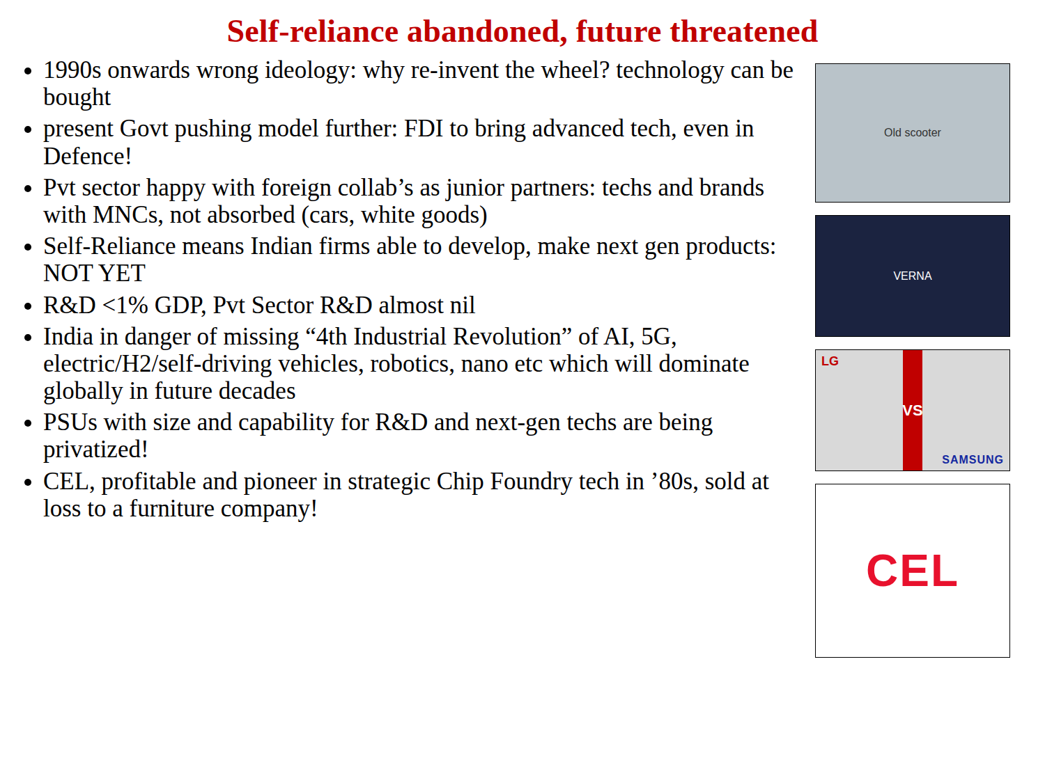Self-reliance abandoned, future threatened
1990s onwards wrong ideology: why re-invent the wheel? technology can be bought
present Govt pushing model further: FDI to bring advanced tech, even in Defence!
Pvt sector happy with foreign collab’s as junior partners: techs and brands with MNCs, not absorbed (cars, white goods)
Self-Reliance means Indian firms able to develop, make next gen products: NOT YET
R&D <1% GDP, Pvt Sector R&D almost nil
India in danger of missing “4th Industrial Revolution” of AI, 5G, electric/H2/self-driving vehicles, robotics, nano etc which will dominate globally in future decades
PSUs with size and capability for R&D and next-gen techs are being privatized!
CEL, profitable and pioneer in strategic Chip Foundry tech in ’80s, sold at loss to a furniture company!
Old scooter
VERNA
LG VS SAMSUNG
CEL